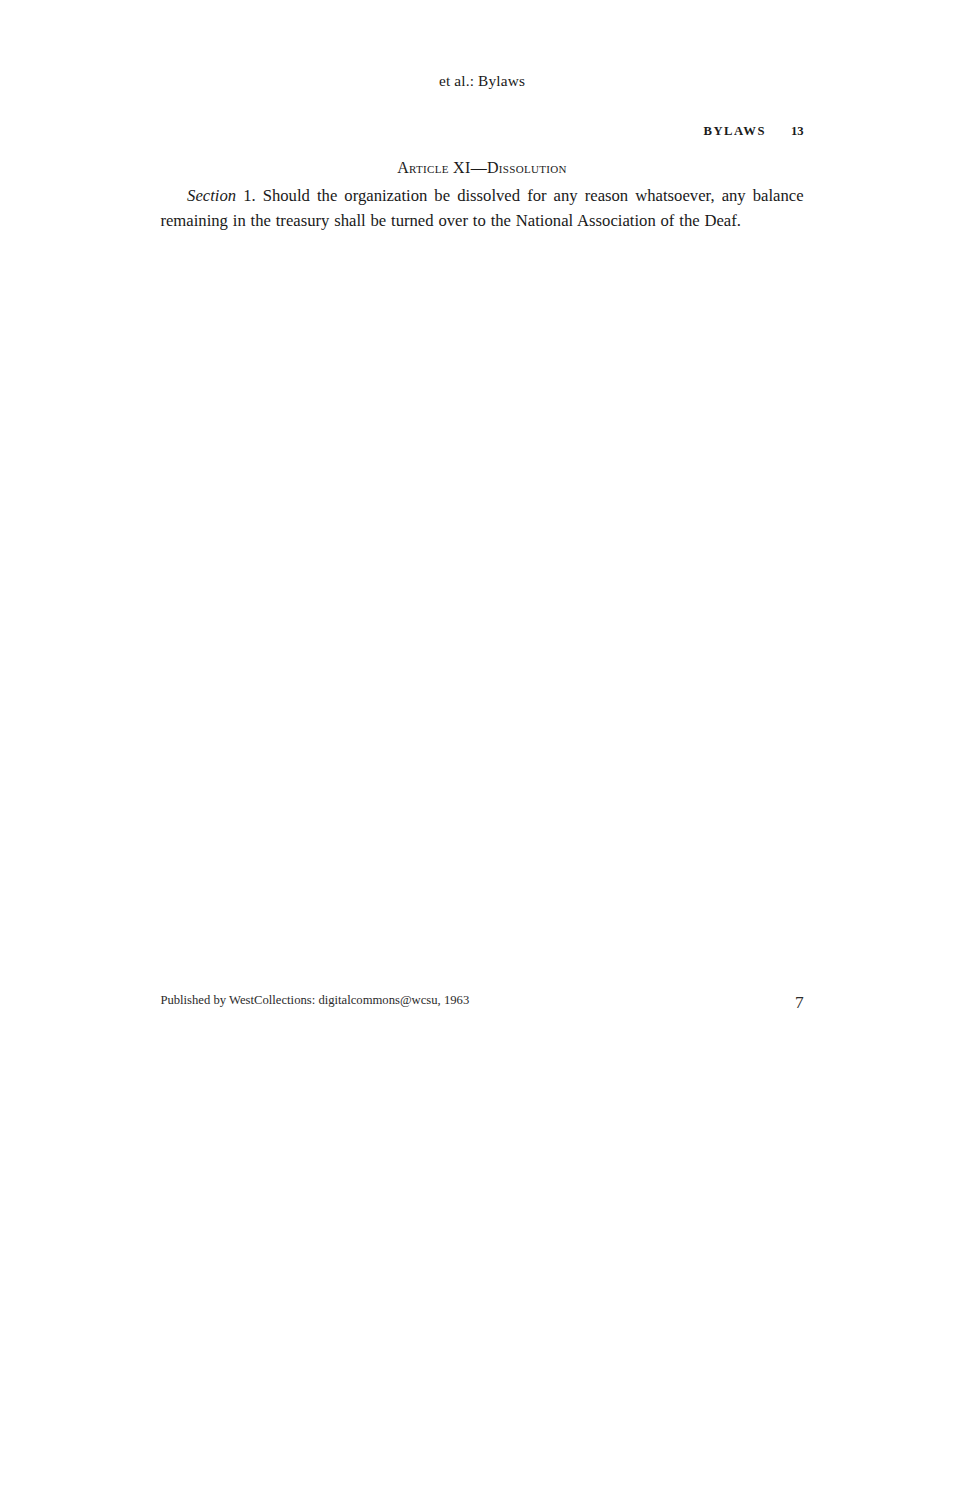et al.: Bylaws
BYLAWS 13
Article XI—Dissolution
Section 1. Should the organization be dissolved for any reason whatsoever, any balance remaining in the treasury shall be turned over to the National Association of the Deaf.
Published by WestCollections: digitalcommons@wcsu, 1963 7